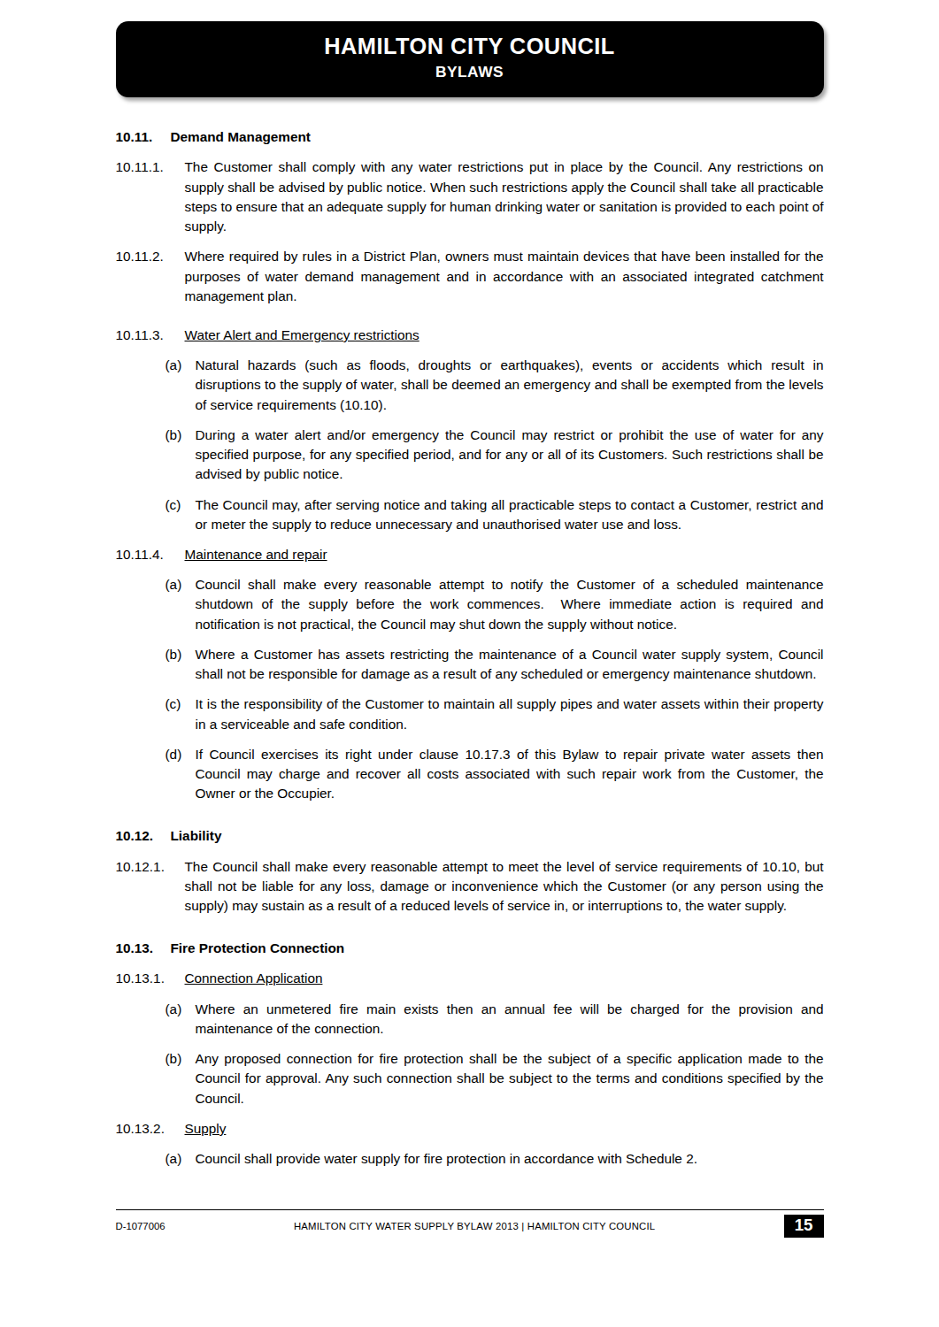HAMILTON CITY COUNCIL
BYLAWS
10.11. Demand Management
10.11.1.
The Customer shall comply with any water restrictions put in place by the Council. Any restrictions on supply shall be advised by public notice. When such restrictions apply the Council shall take all practicable steps to ensure that an adequate supply for human drinking water or sanitation is provided to each point of supply.
10.11.2.
Where required by rules in a District Plan, owners must maintain devices that have been installed for the purposes of water demand management and in accordance with an associated integrated catchment management plan.
10.11.3.
Water Alert and Emergency restrictions
(a)
Natural hazards (such as floods, droughts or earthquakes), events or accidents which result in disruptions to the supply of water, shall be deemed an emergency and shall be exempted from the levels of service requirements (10.10).
(b)
During a water alert and/or emergency the Council may restrict or prohibit the use of water for any specified purpose, for any specified period, and for any or all of its Customers. Such restrictions shall be advised by public notice.
(c)
The Council may, after serving notice and taking all practicable steps to contact a Customer, restrict and or meter the supply to reduce unnecessary and unauthorised water use and loss.
10.11.4.
Maintenance and repair
(a)
Council shall make every reasonable attempt to notify the Customer of a scheduled maintenance shutdown of the supply before the work commences. Where immediate action is required and notification is not practical, the Council may shut down the supply without notice.
(b)
Where a Customer has assets restricting the maintenance of a Council water supply system, Council shall not be responsible for damage as a result of any scheduled or emergency maintenance shutdown.
(c)
It is the responsibility of the Customer to maintain all supply pipes and water assets within their property in a serviceable and safe condition.
(d)
If Council exercises its right under clause 10.17.3 of this Bylaw to repair private water assets then Council may charge and recover all costs associated with such repair work from the Customer, the Owner or the Occupier.
10.12. Liability
10.12.1.
The Council shall make every reasonable attempt to meet the level of service requirements of 10.10, but shall not be liable for any loss, damage or inconvenience which the Customer (or any person using the supply) may sustain as a result of a reduced levels of service in, or interruptions to, the water supply.
10.13. Fire Protection Connection
10.13.1.
Connection Application
(a)
Where an unmetered fire main exists then an annual fee will be charged for the provision and maintenance of the connection.
(b)
Any proposed connection for fire protection shall be the subject of a specific application made to the Council for approval. Any such connection shall be subject to the terms and conditions specified by the Council.
10.13.2.
Supply
(a)
Council shall provide water supply for fire protection in accordance with Schedule 2.
D-1077006
HAMILTON CITY WATER SUPPLY BYLAW 2013 | HAMILTON CITY COUNCIL
15